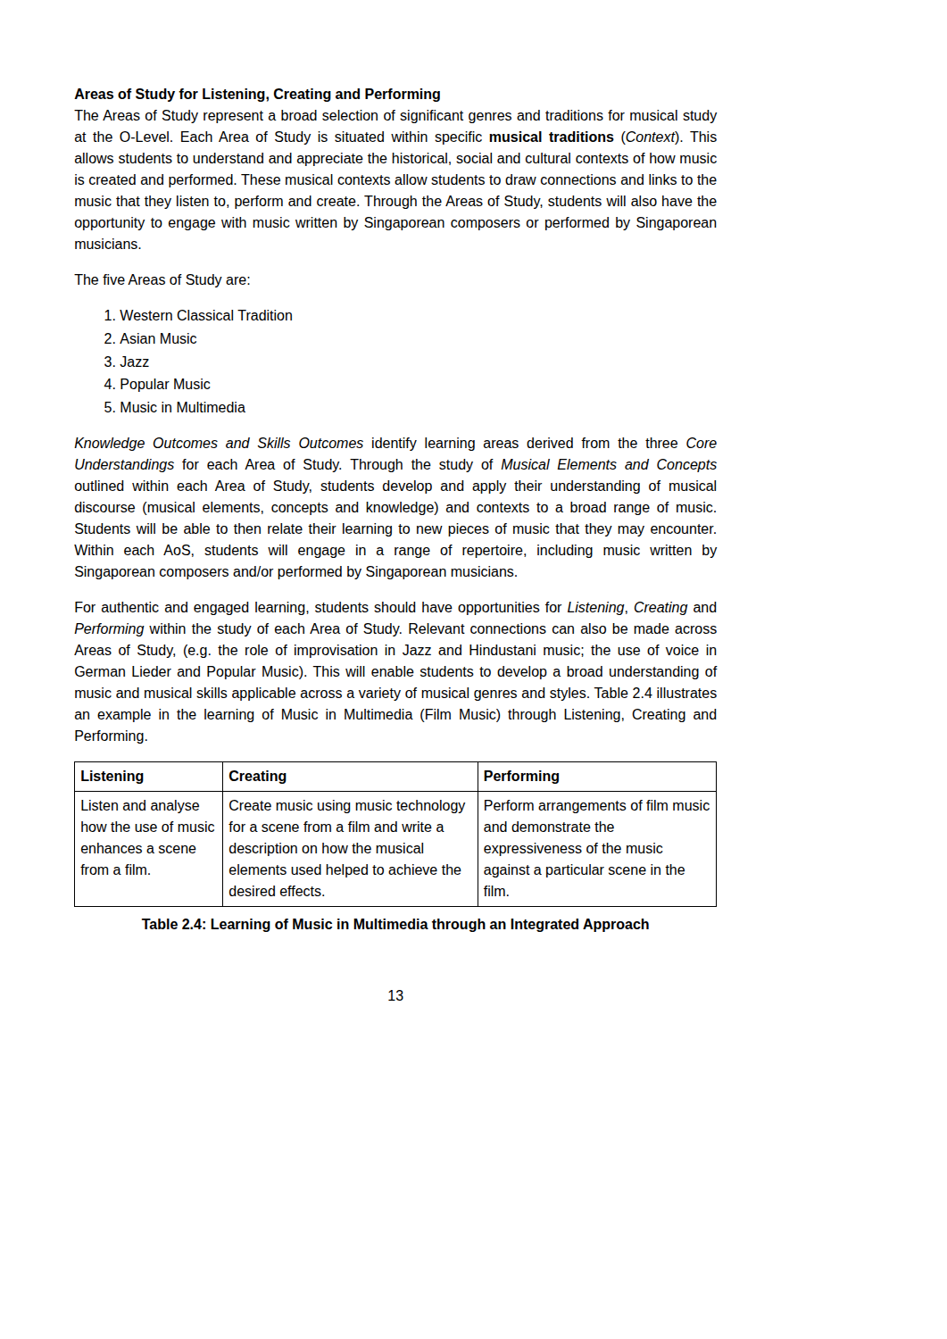Areas of Study for Listening, Creating and Performing
The Areas of Study represent a broad selection of significant genres and traditions for musical study at the O-Level. Each Area of Study is situated within specific musical traditions (Context). This allows students to understand and appreciate the historical, social and cultural contexts of how music is created and performed. These musical contexts allow students to draw connections and links to the music that they listen to, perform and create. Through the Areas of Study, students will also have the opportunity to engage with music written by Singaporean composers or performed by Singaporean musicians.
The five Areas of Study are:
Western Classical Tradition
Asian Music
Jazz
Popular Music
Music in Multimedia
Knowledge Outcomes and Skills Outcomes identify learning areas derived from the three Core Understandings for each Area of Study. Through the study of Musical Elements and Concepts outlined within each Area of Study, students develop and apply their understanding of musical discourse (musical elements, concepts and knowledge) and contexts to a broad range of music. Students will be able to then relate their learning to new pieces of music that they may encounter. Within each AoS, students will engage in a range of repertoire, including music written by Singaporean composers and/or performed by Singaporean musicians.
For authentic and engaged learning, students should have opportunities for Listening, Creating and Performing within the study of each Area of Study. Relevant connections can also be made across Areas of Study, (e.g. the role of improvisation in Jazz and Hindustani music; the use of voice in German Lieder and Popular Music). This will enable students to develop a broad understanding of music and musical skills applicable across a variety of musical genres and styles. Table 2.4 illustrates an example in the learning of Music in Multimedia (Film Music) through Listening, Creating and Performing.
| Listening | Creating | Performing |
| --- | --- | --- |
| Listen and analyse how the use of music enhances a scene from a film. | Create music using music technology for a scene from a film and write a description on how the musical elements used helped to achieve the desired effects. | Perform arrangements of film music and demonstrate the expressiveness of the music against a particular scene in the film. |
Table 2.4: Learning of Music in Multimedia through an Integrated Approach
13